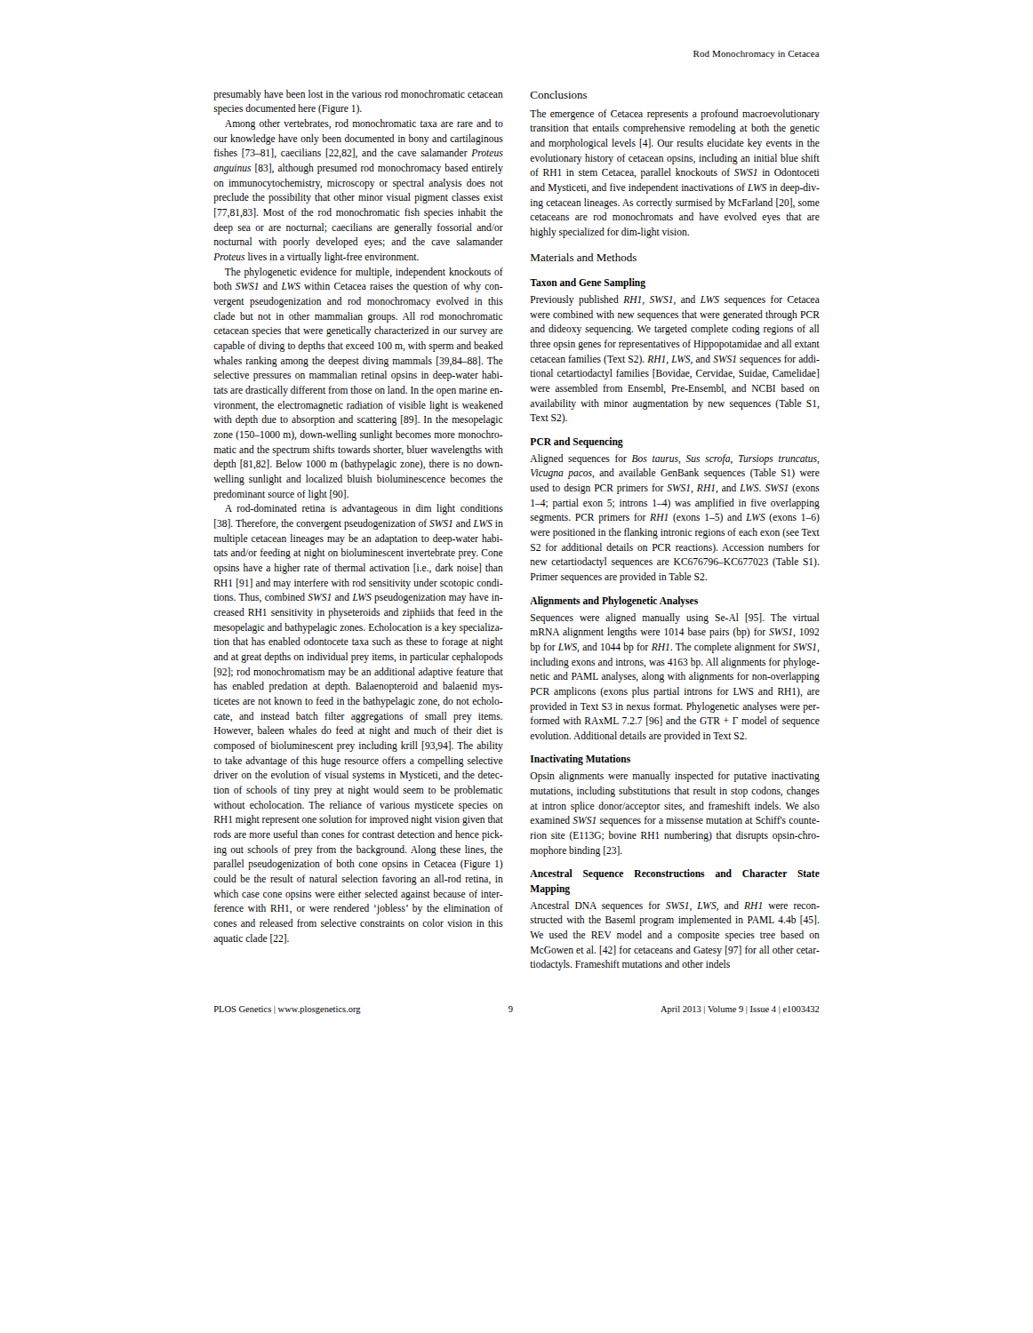Rod Monochromacy in Cetacea
presumably have been lost in the various rod monochromatic cetacean species documented here (Figure 1).
Among other vertebrates, rod monochromatic taxa are rare and to our knowledge have only been documented in bony and cartilaginous fishes [73–81], caecilians [22,82], and the cave salamander Proteus anguinus [83], although presumed rod monochromacy based entirely on immunocytochemistry, microscopy or spectral analysis does not preclude the possibility that other minor visual pigment classes exist [77,81,83]. Most of the rod monochromatic fish species inhabit the deep sea or are nocturnal; caecilians are generally fossorial and/or nocturnal with poorly developed eyes; and the cave salamander Proteus lives in a virtually light-free environment.
The phylogenetic evidence for multiple, independent knockouts of both SWS1 and LWS within Cetacea raises the question of why convergent pseudogenization and rod monochromacy evolved in this clade but not in other mammalian groups. All rod monochromatic cetacean species that were genetically characterized in our survey are capable of diving to depths that exceed 100 m, with sperm and beaked whales ranking among the deepest diving mammals [39,84–88]. The selective pressures on mammalian retinal opsins in deep-water habitats are drastically different from those on land. In the open marine environment, the electromagnetic radiation of visible light is weakened with depth due to absorption and scattering [89]. In the mesopelagic zone (150–1000 m), down-welling sunlight becomes more monochromatic and the spectrum shifts towards shorter, bluer wavelengths with depth [81,82]. Below 1000 m (bathypelagic zone), there is no down-welling sunlight and localized bluish bioluminescence becomes the predominant source of light [90].
A rod-dominated retina is advantageous in dim light conditions [38]. Therefore, the convergent pseudogenization of SWS1 and LWS in multiple cetacean lineages may be an adaptation to deep-water habitats and/or feeding at night on bioluminescent invertebrate prey. Cone opsins have a higher rate of thermal activation [i.e., dark noise] than RH1 [91] and may interfere with rod sensitivity under scotopic conditions. Thus, combined SWS1 and LWS pseudogenization may have increased RH1 sensitivity in physeteroids and ziphiids that feed in the mesopelagic and bathypelagic zones. Echolocation is a key specialization that has enabled odontocete taxa such as these to forage at night and at great depths on individual prey items, in particular cephalopods [92]; rod monochromatism may be an additional adaptive feature that has enabled predation at depth. Balaenopteroid and balaenid mysticetes are not known to feed in the bathypelagic zone, do not echolocate, and instead batch filter aggregations of small prey items. However, baleen whales do feed at night and much of their diet is composed of bioluminescent prey including krill [93,94]. The ability to take advantage of this huge resource offers a compelling selective driver on the evolution of visual systems in Mysticeti, and the detection of schools of tiny prey at night would seem to be problematic without echolocation. The reliance of various mysticete species on RH1 might represent one solution for improved night vision given that rods are more useful than cones for contrast detection and hence picking out schools of prey from the background. Along these lines, the parallel pseudogenization of both cone opsins in Cetacea (Figure 1) could be the result of natural selection favoring an all-rod retina, in which case cone opsins were either selected against because of interference with RH1, or were rendered ‘jobless’ by the elimination of cones and released from selective constraints on color vision in this aquatic clade [22].
Conclusions
The emergence of Cetacea represents a profound macroevolutionary transition that entails comprehensive remodeling at both the genetic and morphological levels [4]. Our results elucidate key events in the evolutionary history of cetacean opsins, including an initial blue shift of RH1 in stem Cetacea, parallel knockouts of SWS1 in Odontoceti and Mysticeti, and five independent inactivations of LWS in deep-diving cetacean lineages. As correctly surmised by McFarland [20], some cetaceans are rod monochromats and have evolved eyes that are highly specialized for dim-light vision.
Materials and Methods
Taxon and Gene Sampling
Previously published RH1, SWS1, and LWS sequences for Cetacea were combined with new sequences that were generated through PCR and dideoxy sequencing. We targeted complete coding regions of all three opsin genes for representatives of Hippopotamidae and all extant cetacean families (Text S2). RH1, LWS, and SWS1 sequences for additional cetartiodactyl families [Bovidae, Cervidae, Suidae, Camelidae] were assembled from Ensembl, Pre-Ensembl, and NCBI based on availability with minor augmentation by new sequences (Table S1, Text S2).
PCR and Sequencing
Aligned sequences for Bos taurus, Sus scrofa, Tursiops truncatus, Vicugna pacos, and available GenBank sequences (Table S1) were used to design PCR primers for SWS1, RH1, and LWS. SWS1 (exons 1–4; partial exon 5; introns 1–4) was amplified in five overlapping segments. PCR primers for RH1 (exons 1–5) and LWS (exons 1–6) were positioned in the flanking intronic regions of each exon (see Text S2 for additional details on PCR reactions). Accession numbers for new cetartiodactyl sequences are KC676796–KC677023 (Table S1). Primer sequences are provided in Table S2.
Alignments and Phylogenetic Analyses
Sequences were aligned manually using Se-Al [95]. The virtual mRNA alignment lengths were 1014 base pairs (bp) for SWS1, 1092 bp for LWS, and 1044 bp for RH1. The complete alignment for SWS1, including exons and introns, was 4163 bp. All alignments for phylogenetic and PAML analyses, along with alignments for non-overlapping PCR amplicons (exons plus partial introns for LWS and RH1), are provided in Text S3 in nexus format. Phylogenetic analyses were performed with RAxML 7.2.7 [96] and the GTR + Γ model of sequence evolution. Additional details are provided in Text S2.
Inactivating Mutations
Opsin alignments were manually inspected for putative inactivating mutations, including substitutions that result in stop codons, changes at intron splice donor/acceptor sites, and frameshift indels. We also examined SWS1 sequences for a missense mutation at Schiff's counterion site (E113G; bovine RH1 numbering) that disrupts opsin-chromophore binding [23].
Ancestral Sequence Reconstructions and Character State Mapping
Ancestral DNA sequences for SWS1, LWS, and RH1 were reconstructed with the Baseml program implemented in PAML 4.4b [45]. We used the REV model and a composite species tree based on McGowen et al. [42] for cetaceans and Gatesy [97] for all other cetartiodactyls. Frameshift mutations and other indels
PLOS Genetics | www.plosgenetics.org
9
April 2013 | Volume 9 | Issue 4 | e1003432